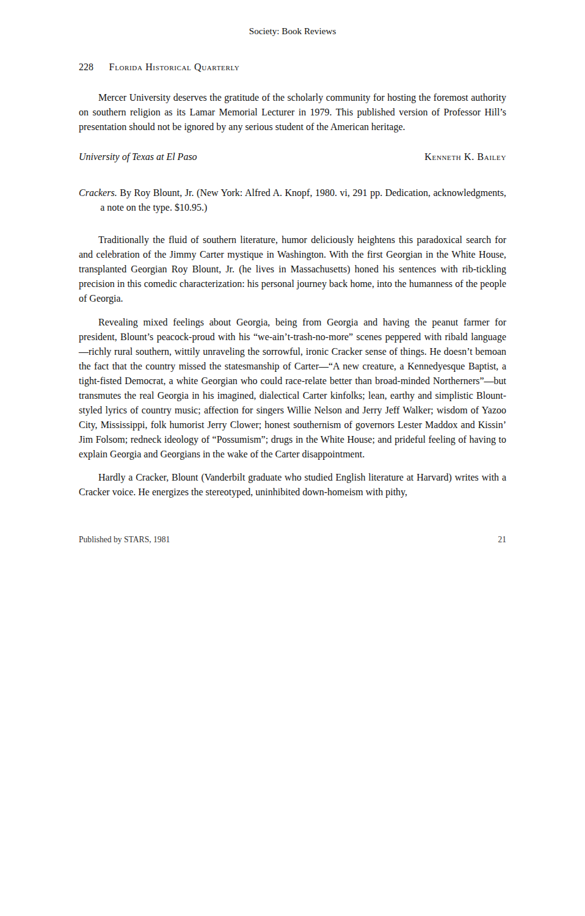Society: Book Reviews
228 Florida Historical Quarterly
Mercer University deserves the gratitude of the scholarly community for hosting the foremost authority on southern religion as its Lamar Memorial Lecturer in 1979. This published version of Professor Hill’s presentation should not be ignored by any serious student of the American heritage.
University of Texas at El Paso Kenneth K. Bailey
Crackers. By Roy Blount, Jr. (New York: Alfred A. Knopf, 1980. vi, 291 pp. Dedication, acknowledgments, a note on the type. $10.95.)
Traditionally the fluid of southern literature, humor deliciously heightens this paradoxical search for and celebration of the Jimmy Carter mystique in Washington. With the first Georgian in the White House, transplanted Georgian Roy Blount, Jr. (he lives in Massachusetts) honed his sentences with rib-tickling precision in this comedic characterization: his personal journey back home, into the humanness of the people of Georgia.
Revealing mixed feelings about Georgia, being from Georgia and having the peanut farmer for president, Blount’s peacock-proud with his “we-ain’t-trash-no-more” scenes peppered with ribald language—richly rural southern, wittily unraveling the sorrowful, ironic Cracker sense of things. He doesn’t bemoan the fact that the country missed the statesmanship of Carter—“A new creature, a Kennedyesque Baptist, a tight-fisted Democrat, a white Georgian who could race-relate better than broad-minded Northerners”—but transmutes the real Georgia in his imagined, dialectical Carter kinfolks; lean, earthy and simplistic Blount-styled lyrics of country music; affection for singers Willie Nelson and Jerry Jeff Walker; wisdom of Yazoo City, Mississippi, folk humorist Jerry Clower; honest southernism of governors Lester Maddox and Kissin’ Jim Folsom; redneck ideology of “Possumism”; drugs in the White House; and prideful feeling of having to explain Georgia and Georgians in the wake of the Carter disappointment.
Hardly a Cracker, Blount (Vanderbilt graduate who studied English literature at Harvard) writes with a Cracker voice. He energizes the stereotyped, uninhibited down-homeism with pithy,
Published by STARS, 1981 21